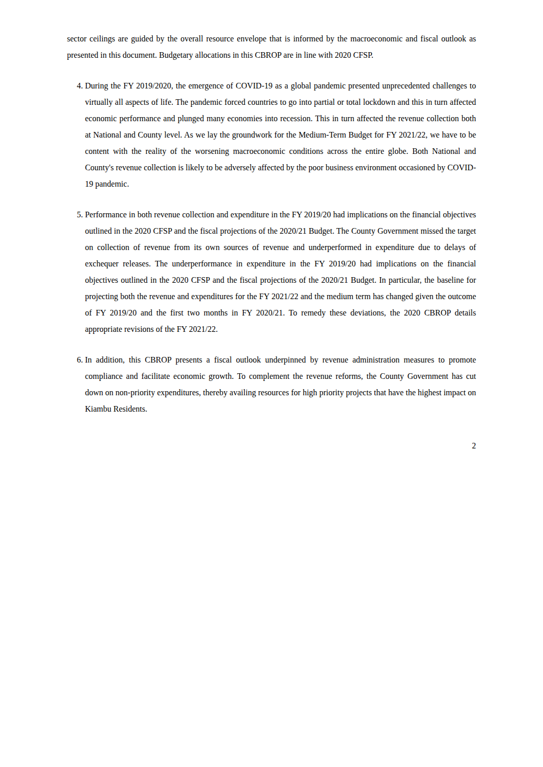sector ceilings are guided by the overall resource envelope that is informed by the macroeconomic and fiscal outlook as presented in this document. Budgetary allocations in this CBROP are in line with 2020 CFSP.
During the FY 2019/2020, the emergence of COVID-19 as a global pandemic presented unprecedented challenges to virtually all aspects of life. The pandemic forced countries to go into partial or total lockdown and this in turn affected economic performance and plunged many economies into recession. This in turn affected the revenue collection both at National and County level. As we lay the groundwork for the Medium-Term Budget for FY 2021/22, we have to be content with the reality of the worsening macroeconomic conditions across the entire globe. Both National and County's revenue collection is likely to be adversely affected by the poor business environment occasioned by COVID-19 pandemic.
Performance in both revenue collection and expenditure in the FY 2019/20 had implications on the financial objectives outlined in the 2020 CFSP and the fiscal projections of the 2020/21 Budget. The County Government missed the target on collection of revenue from its own sources of revenue and underperformed in expenditure due to delays of exchequer releases. The underperformance in expenditure in the FY 2019/20 had implications on the financial objectives outlined in the 2020 CFSP and the fiscal projections of the 2020/21 Budget. In particular, the baseline for projecting both the revenue and expenditures for the FY 2021/22 and the medium term has changed given the outcome of FY 2019/20 and the first two months in FY 2020/21. To remedy these deviations, the 2020 CBROP details appropriate revisions of the FY 2021/22.
In addition, this CBROP presents a fiscal outlook underpinned by revenue administration measures to promote compliance and facilitate economic growth. To complement the revenue reforms, the County Government has cut down on non-priority expenditures, thereby availing resources for high priority projects that have the highest impact on Kiambu Residents.
2